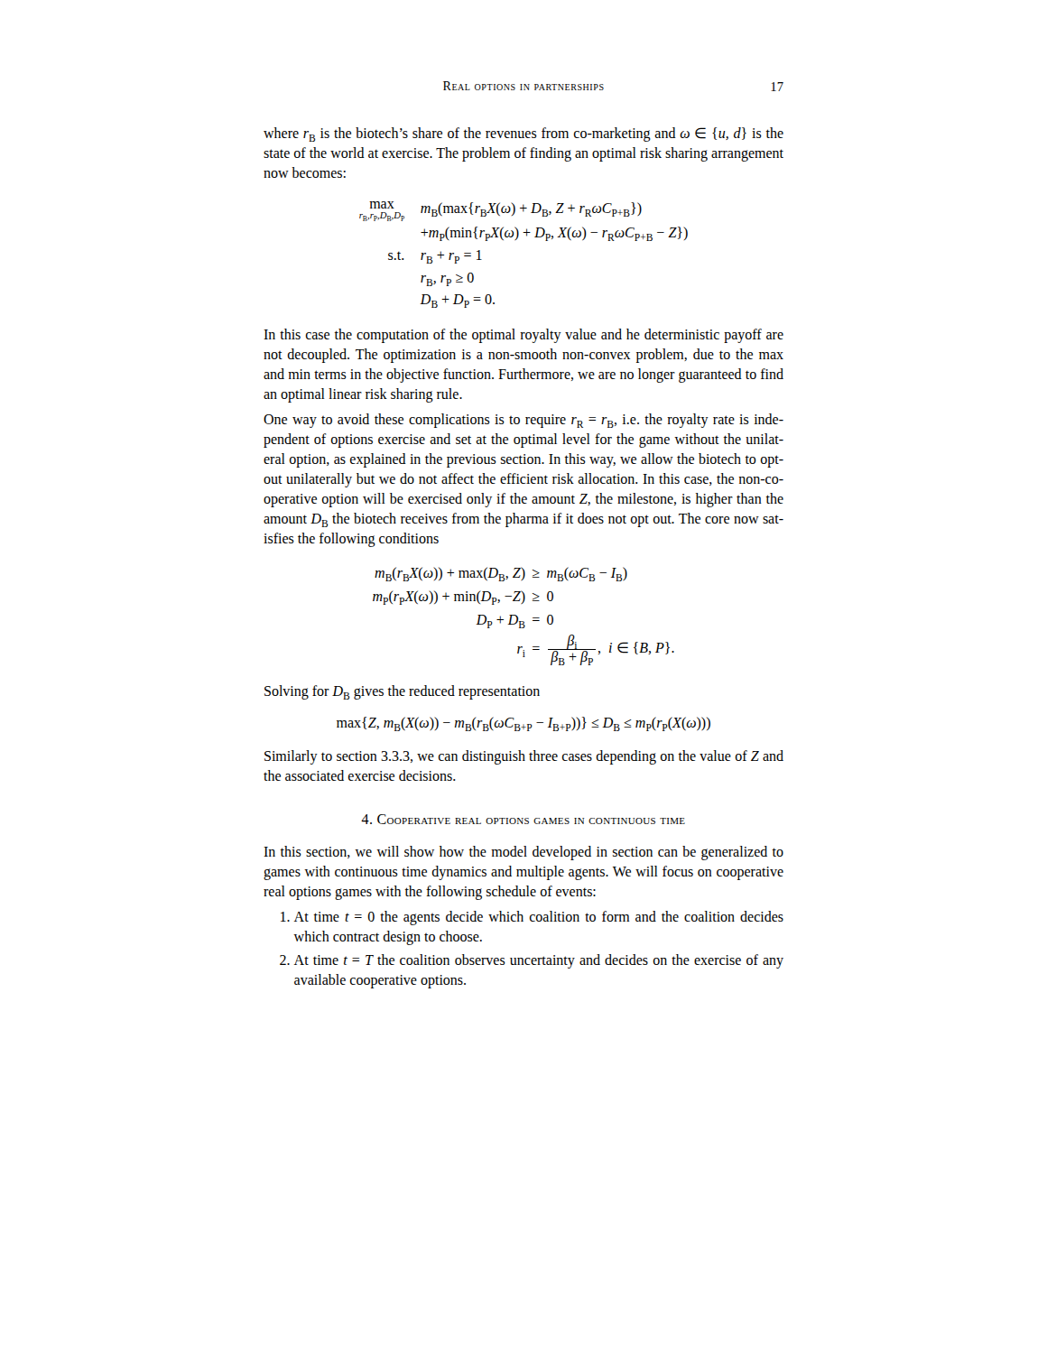Real options in partnerships 17
where rB is the biotech’s share of the revenues from co-marketing and ω ∈ {u, d} is the state of the world at exercise. The problem of finding an optimal risk sharing arrangement now becomes:
| max r B ,r P ,D B ,D P | m B (max{ r B X ( ω ) + D B , Z + r R ωC P+B }) |
| | + m P (min{ r P X ( ω ) + D P , X ( ω ) − r R ωC P+B − Z }) |
| s.t. | r B + r P = 1 |
| | r B , r P ≥ 0 |
| | D B + D P = 0. |
In this case the computation of the optimal royalty value and he deterministic payoff are not decoupled. The optimization is a non-smooth non-convex problem, due to the max and min terms in the objective function. Furthermore, we are no longer guaranteed to find an optimal linear risk sharing rule.
One way to avoid these complications is to require rR = rB, i.e. the royalty rate is independent of options exercise and set at the optimal level for the game without the unilateral option, as explained in the previous section. In this way, we allow the biotech to opt-out unilaterally but we do not affect the efficient risk allocation. In this case, the non-cooperative option will be exercised only if the amount Z, the milestone, is higher than the amount DB the biotech receives from the pharma if it does not opt out. The core now satisfies the following conditions
| m B ( r B X ( ω )) + max( D B , Z ) | ≥ | m B ( ωC B − I B ) |
| m P ( r P X ( ω )) + min( D P , − Z ) | ≥ | 0 |
| D P + D B | = | 0 |
| r i | = | β i β B + β P , i ∈ { B, P }. |
Solving for DB gives the reduced representation
max{Z, mB(X(ω)) − mB(rB(ωCB+P − IB+P))} ≤ DB ≤ mP(rP(X(ω)))
Similarly to section 3.3.3, we can distinguish three cases depending on the value of Z and the associated exercise decisions.
4. Cooperative real options games in continuous time
In this section, we will show how the model developed in section can be generalized to games with continuous time dynamics and multiple agents. We will focus on cooperative real options games with the following schedule of events:
At time t = 0 the agents decide which coalition to form and the coalition decides which contract design to choose.
At time t = T the coalition observes uncertainty and decides on the exercise of any available cooperative options.